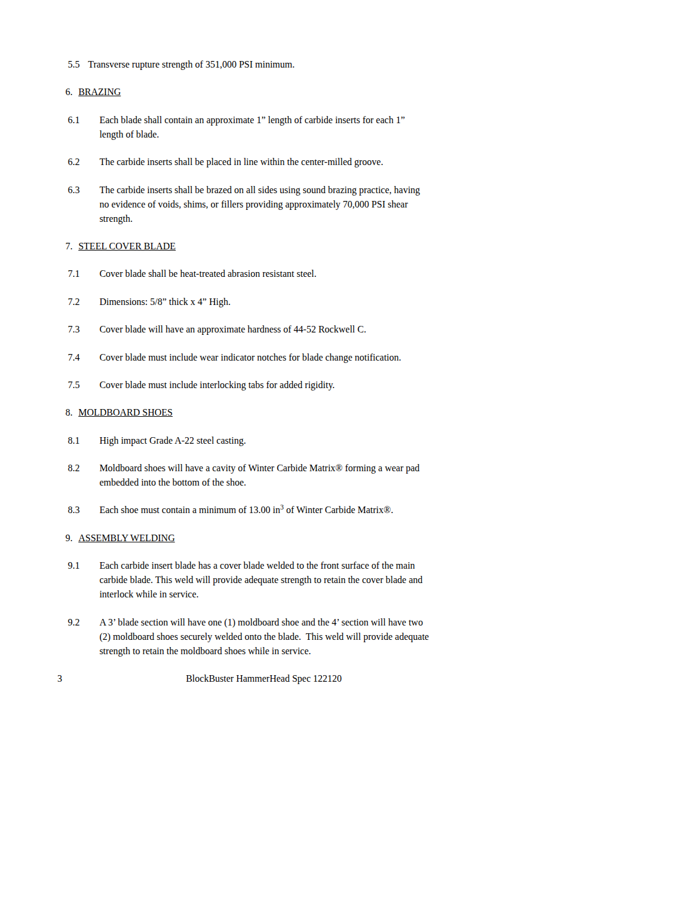5.5 Transverse rupture strength of 351,000 PSI minimum.
6. BRAZING
6.1 Each blade shall contain an approximate 1” length of carbide inserts for each 1” length of blade.
6.2 The carbide inserts shall be placed in line within the center-milled groove.
6.3 The carbide inserts shall be brazed on all sides using sound brazing practice, having no evidence of voids, shims, or fillers providing approximately 70,000 PSI shear strength.
7. STEEL COVER BLADE
7.1 Cover blade shall be heat-treated abrasion resistant steel.
7.2 Dimensions: 5/8” thick x 4” High.
7.3 Cover blade will have an approximate hardness of 44-52 Rockwell C.
7.4 Cover blade must include wear indicator notches for blade change notification.
7.5 Cover blade must include interlocking tabs for added rigidity.
8. MOLDBOARD SHOES
8.1 High impact Grade A-22 steel casting.
8.2 Moldboard shoes will have a cavity of Winter Carbide Matrix® forming a wear pad embedded into the bottom of the shoe.
8.3 Each shoe must contain a minimum of 13.00 in3 of Winter Carbide Matrix®.
9. ASSEMBLY WELDING
9.1 Each carbide insert blade has a cover blade welded to the front surface of the main carbide blade. This weld will provide adequate strength to retain the cover blade and interlock while in service.
9.2 A 3’ blade section will have one (1) moldboard shoe and the 4’ section will have two (2) moldboard shoes securely welded onto the blade. This weld will provide adequate strength to retain the moldboard shoes while in service.
3 BlockBuster HammerHead Spec 122120